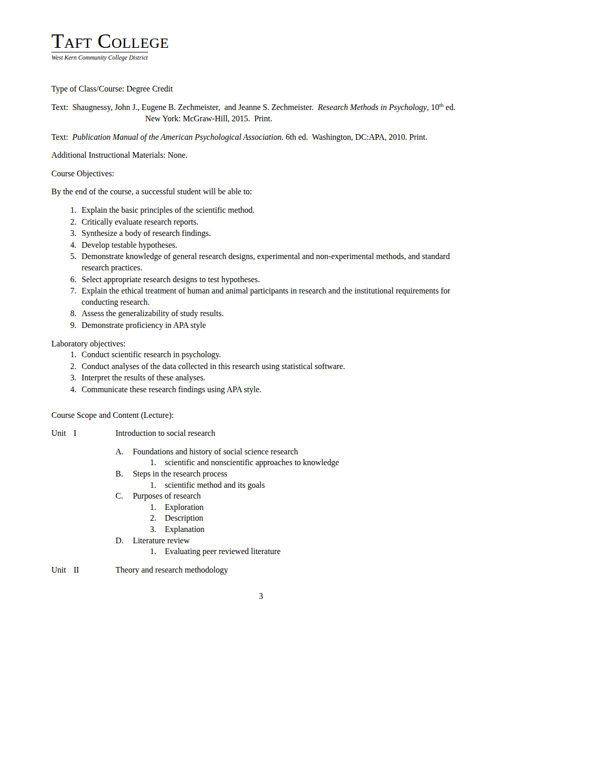Taft College
West Kern Community College District
Type of Class/Course: Degree Credit
Text: Shaugnessy, John J., Eugene B. Zechmeister, and Jeanne S. Zechmeister. Research Methods in Psychology, 10th ed. New York: McGraw-Hill, 2015. Print.
Text: Publication Manual of the American Psychological Association. 6th ed. Washington, DC:APA, 2010. Print.
Additional Instructional Materials: None.
Course Objectives:
By the end of the course, a successful student will be able to:
Explain the basic principles of the scientific method.
Critically evaluate research reports.
Synthesize a body of research findings.
Develop testable hypotheses.
Demonstrate knowledge of general research designs, experimental and non-experimental methods, and standard research practices.
Select appropriate research designs to test hypotheses.
Explain the ethical treatment of human and animal participants in research and the institutional requirements for conducting research.
Assess the generalizability of study results.
Demonstrate proficiency in APA style
Laboratory objectives:
Conduct scientific research in psychology.
Conduct analyses of the data collected in this research using statistical software.
Interpret the results of these analyses.
Communicate these research findings using APA style.
Course Scope and Content (Lecture):
Unit IIntroduction to social research
A. Foundations and history of social science research
1. scientific and nonscientific approaches to knowledge
B. Steps in the research process
1. scientific method and its goals
C. Purposes of research
1. Exploration
2. Description
3. Explanation
D. Literature review
1. Evaluating peer reviewed literature
Unit IITheory and research methodology
3